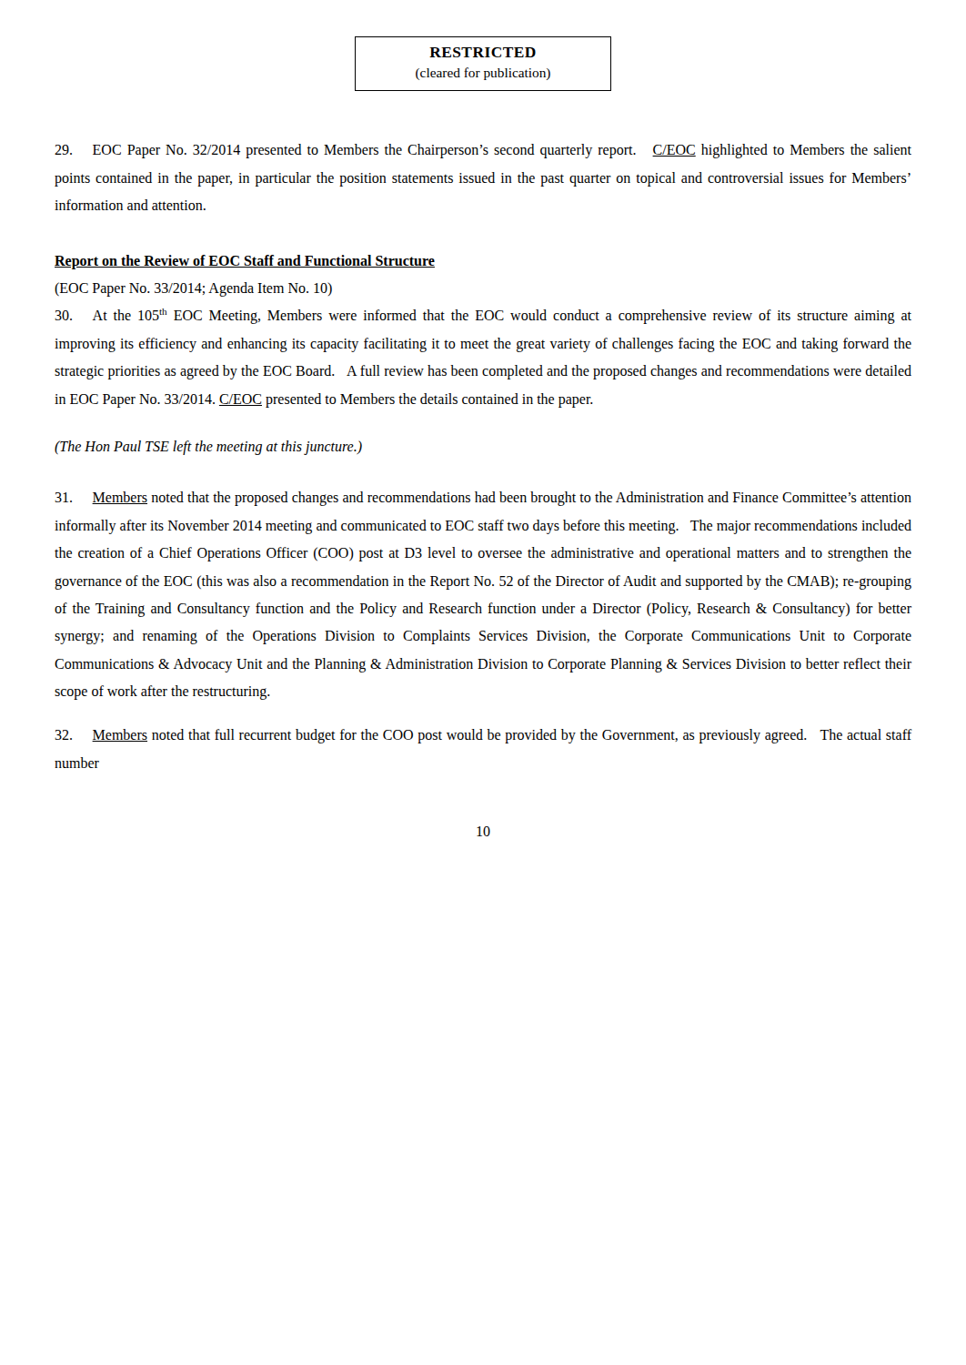RESTRICTED
(cleared for publication)
29. EOC Paper No. 32/2014 presented to Members the Chairperson’s second quarterly report. C/EOC highlighted to Members the salient points contained in the paper, in particular the position statements issued in the past quarter on topical and controversial issues for Members’ information and attention.
Report on the Review of EOC Staff and Functional Structure
(EOC Paper No. 33/2014; Agenda Item No. 10)
30. At the 105th EOC Meeting, Members were informed that the EOC would conduct a comprehensive review of its structure aiming at improving its efficiency and enhancing its capacity facilitating it to meet the great variety of challenges facing the EOC and taking forward the strategic priorities as agreed by the EOC Board. A full review has been completed and the proposed changes and recommendations were detailed in EOC Paper No. 33/2014. C/EOC presented to Members the details contained in the paper.
(The Hon Paul TSE left the meeting at this juncture.)
31. Members noted that the proposed changes and recommendations had been brought to the Administration and Finance Committee’s attention informally after its November 2014 meeting and communicated to EOC staff two days before this meeting. The major recommendations included the creation of a Chief Operations Officer (COO) post at D3 level to oversee the administrative and operational matters and to strengthen the governance of the EOC (this was also a recommendation in the Report No. 52 of the Director of Audit and supported by the CMAB); re-grouping of the Training and Consultancy function and the Policy and Research function under a Director (Policy, Research & Consultancy) for better synergy; and renaming of the Operations Division to Complaints Services Division, the Corporate Communications Unit to Corporate Communications & Advocacy Unit and the Planning & Administration Division to Corporate Planning & Services Division to better reflect their scope of work after the restructuring.
32. Members noted that full recurrent budget for the COO post would be provided by the Government, as previously agreed. The actual staff number
10